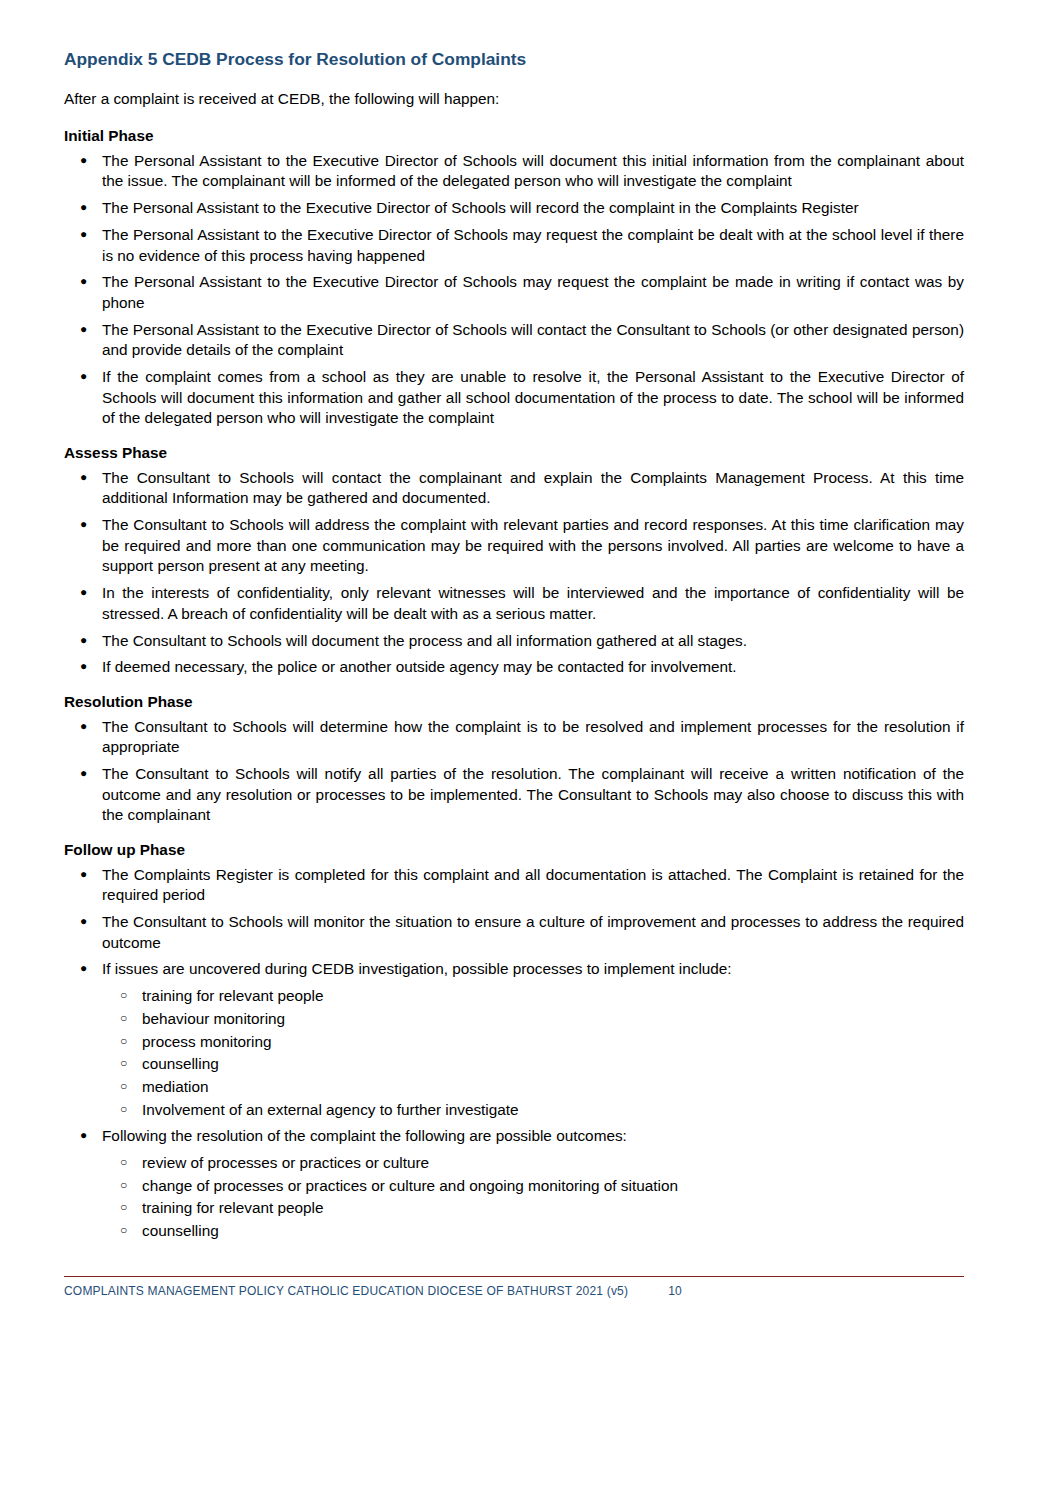Appendix 5 CEDB Process for Resolution of Complaints
After a complaint is received at CEDB, the following will happen:
Initial Phase
The Personal Assistant to the Executive Director of Schools will document this initial information from the complainant about the issue. The complainant will be informed of the delegated person who will investigate the complaint
The Personal Assistant to the Executive Director of Schools will record the complaint in the Complaints Register
The Personal Assistant to the Executive Director of Schools may request the complaint be dealt with at the school level if there is no evidence of this process having happened
The Personal Assistant to the Executive Director of Schools may request the complaint be made in writing if contact was by phone
The Personal Assistant to the Executive Director of Schools will contact the Consultant to Schools (or other designated person) and provide details of the complaint
If the complaint comes from a school as they are unable to resolve it, the Personal Assistant to the Executive Director of Schools will document this information and gather all school documentation of the process to date. The school will be informed of the delegated person who will investigate the complaint
Assess Phase
The Consultant to Schools will contact the complainant and explain the Complaints Management Process. At this time additional Information may be gathered and documented.
The Consultant to Schools will address the complaint with relevant parties and record responses. At this time clarification may be required and more than one communication may be required with the persons involved. All parties are welcome to have a support person present at any meeting.
In the interests of confidentiality, only relevant witnesses will be interviewed and the importance of confidentiality will be stressed. A breach of confidentiality will be dealt with as a serious matter.
The Consultant to Schools will document the process and all information gathered at all stages.
If deemed necessary, the police or another outside agency may be contacted for involvement.
Resolution Phase
The Consultant to Schools will determine how the complaint is to be resolved and implement processes for the resolution if appropriate
The Consultant to Schools will notify all parties of the resolution. The complainant will receive a written notification of the outcome and any resolution or processes to be implemented. The Consultant to Schools may also choose to discuss this with the complainant
Follow up Phase
The Complaints Register is completed for this complaint and all documentation is attached. The Complaint is retained for the required period
The Consultant to Schools will monitor the situation to ensure a culture of improvement and processes to address the required outcome
If issues are uncovered during CEDB investigation, possible processes to implement include:
training for relevant people
behaviour monitoring
process monitoring
counselling
mediation
Involvement of an external agency to further investigate
Following the resolution of the complaint the following are possible outcomes:
review of processes or practices or culture
change of processes or practices or culture and ongoing monitoring of situation
training for relevant people
counselling
COMPLAINTS MANAGEMENT POLICY CATHOLIC EDUCATION DIOCESE OF BATHURST 2021 (v5) 10